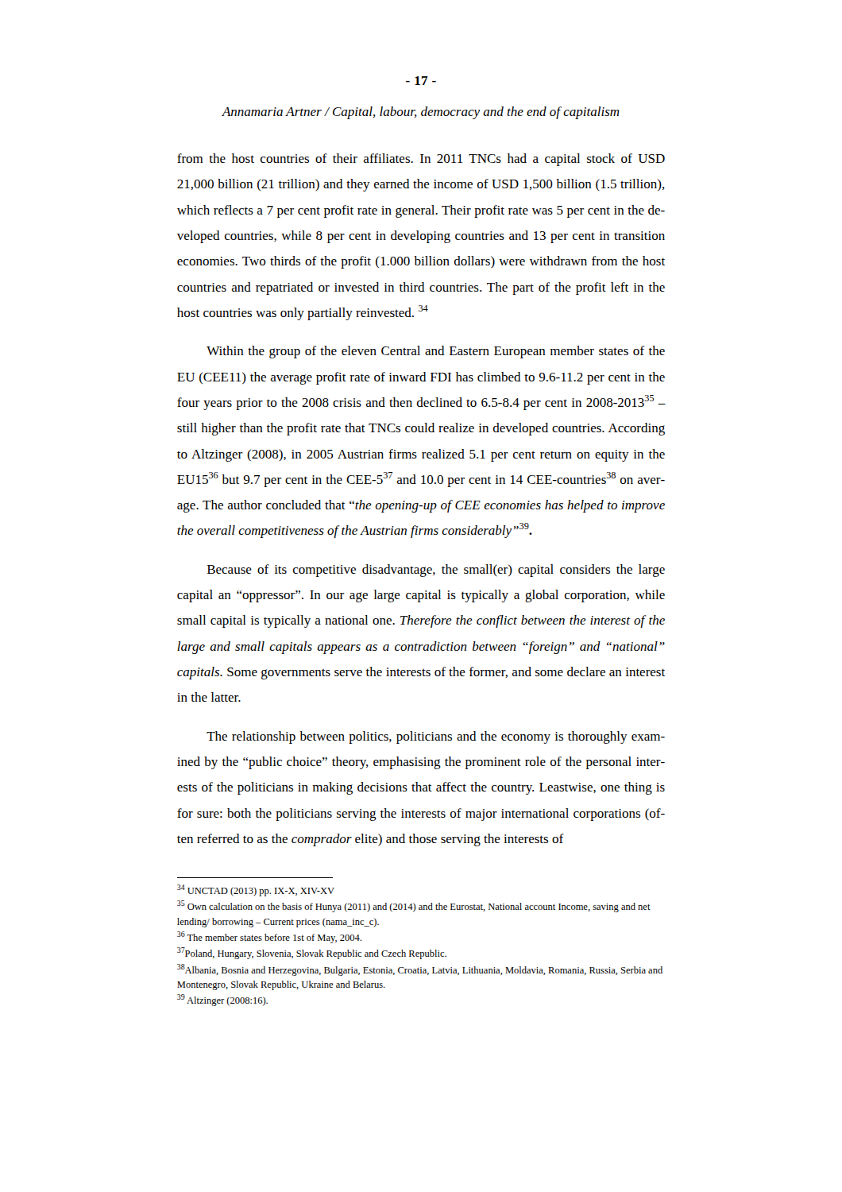- 17 -
Annamaria Artner / Capital, labour, democracy and the end of capitalism
from the host countries of their affiliates. In 2011 TNCs had a capital stock of USD 21,000 billion (21 trillion) and they earned the income of USD 1,500 billion (1.5 trillion), which reflects a 7 per cent profit rate in general. Their profit rate was 5 per cent in the developed countries, while 8 per cent in developing countries and 13 per cent in transition economies. Two thirds of the profit (1.000 billion dollars) were withdrawn from the host countries and repatriated or invested in third countries. The part of the profit left in the host countries was only partially reinvested. 34
Within the group of the eleven Central and Eastern European member states of the EU (CEE11) the average profit rate of inward FDI has climbed to 9.6-11.2 per cent in the four years prior to the 2008 crisis and then declined to 6.5-8.4 per cent in 2008-201335 – still higher than the profit rate that TNCs could realize in developed countries. According to Altzinger (2008), in 2005 Austrian firms realized 5.1 per cent return on equity in the EU1536 but 9.7 per cent in the CEE-537 and 10.0 per cent in 14 CEE-countries38 on average. The author concluded that “the opening-up of CEE economies has helped to improve the overall competitiveness of the Austrian firms considerably”39.
Because of its competitive disadvantage, the small(er) capital considers the large capital an “oppressor”. In our age large capital is typically a global corporation, while small capital is typically a national one. Therefore the conflict between the interest of the large and small capitals appears as a contradiction between “foreign” and “national” capitals. Some governments serve the interests of the former, and some declare an interest in the latter.
The relationship between politics, politicians and the economy is thoroughly examined by the “public choice” theory, emphasising the prominent role of the personal interests of the politicians in making decisions that affect the country. Leastwise, one thing is for sure: both the politicians serving the interests of major international corporations (often referred to as the comprador elite) and those serving the interests of
34 UNCTAD (2013) pp. IX-X, XIV-XV
35 Own calculation on the basis of Hunya (2011) and (2014) and the Eurostat, National account Income, saving and net lending/ borrowing – Current prices (nama_inc_c).
36 The member states before 1st of May, 2004.
37 Poland, Hungary, Slovenia, Slovak Republic and Czech Republic.
38 Albania, Bosnia and Herzegovina, Bulgaria, Estonia, Croatia, Latvia, Lithuania, Moldavia, Romania, Russia, Serbia and Montenegro, Slovak Republic, Ukraine and Belarus.
39 Altzinger (2008:16).